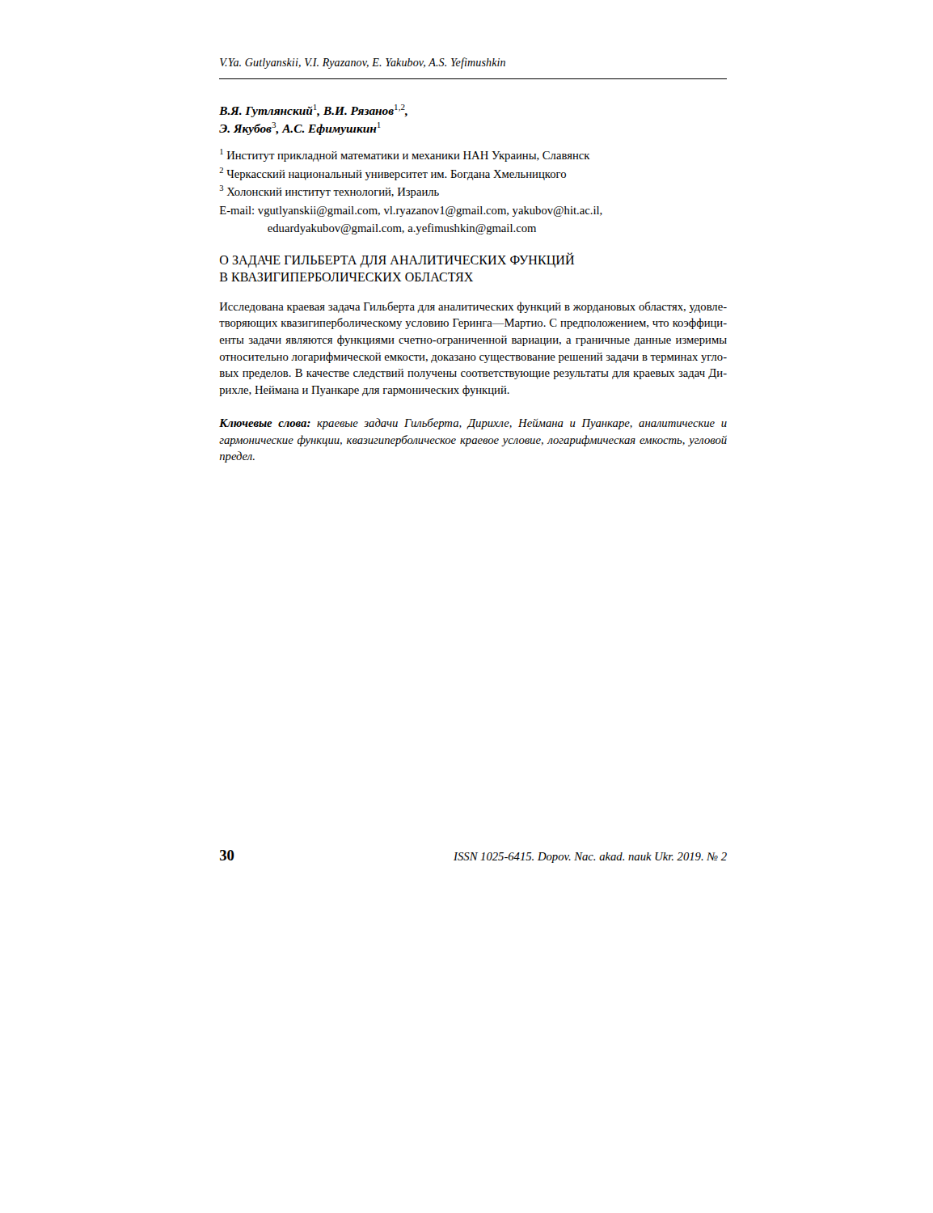V.Ya. Gutlyanskii, V.I. Ryazanov, E. Yakubov, A.S. Yefimushkin
В.Я. Гутлянский1, В.И. Рязанов1,2,
Э. Якубов3, А.С. Ефимушкин1
1 Институт прикладной математики и механики НАН Украины, Славянск
2 Черкасский национальный университет им. Богдана Хмельницкого
3 Холонский институт технологий, Израиль
E-mail: vgutlyanskii@gmail.com, vl.ryazanov1@gmail.com, yakubov@hit.ac.il,
eduardyakubov@gmail.com, a.yefimushkin@gmail.com
О задаче Гильберта для аналитических функций
в квазигиперболических областях
Исследована краевая задача Гильберта для аналитических функций в жордановых областях, удовлетворяющих квазигиперболическому условию Геринга—Мартио. С предположением, что коэффициенты задачи являются функциями счетно-ограниченной вариации, а граничные данные измеримы относительно логарифмической емкости, доказано существование решений задачи в терминах угловых пределов. В качестве следствий получены соответствующие результаты для краевых задач Дирихле, Неймана и Пуанкаре для гармонических функций.
Ключевые слова: краевые задачи Гильберта, Дирихле, Неймана и Пуанкаре, аналитические и гармонические функции, квазигиперболическое краевое условие, логарифмическая емкость, угловой предел.
30 ISSN 1025-6415. Dopov. Nac. akad. nauk Ukr. 2019. № 2